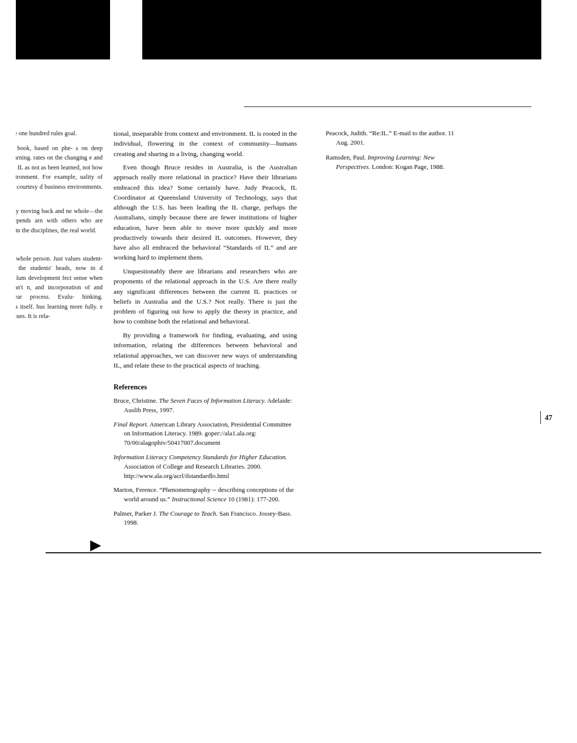d and then we don't have l have one hundred rules goal.
g relational took off in ce's book, based on phe- s on deep understanding teaching and learning. rates on the changing e and their experiences d. Bruce sees IL as not as been learned, not how ocuses on qualities of the vironment. For example, uality of human beings. o kindness and courtesy d business environments. ehaviors that are forbid-
t providing a framework stantly moving back and ne whole—the trees and x. What IL is depends arn with others who are plications. Learning is a ooted in the disciplines, the real world.
Teachers
-brained. Phenomenog- ut the whole person. Just values student-directed ruction rather than the students' heads, now in d librarians as a vital part urriculum development fect sense when viewed al standpoint. We can't n, and incorporation of and knowledge creation onlinear process. Evalu- hinking. Incorporation /learning process itself. hus learning more fully. e deliberate placing of nunity values. It is rela-
tional, inseparable from context and environment. IL is rooted in the individual, flowering in the context of community—humans creating and sharing in a living, changing world.
Even though Bruce resides in Australia, is the Australian approach really more relational in practice? Have their librarians embraced this idea? Some certainly have. Judy Peacock, IL Coordinator at Queensland University of Technology, says that although the U.S. has been leading the IL charge, perhaps the Australians, simply because there are fewer institutions of higher education, have been able to move more quickly and more productively towards their desired IL outcomes. However, they have also all embraced the behavioral “Standards of IL” and are working hard to implement them.
Unquestionably there are librarians and researchers who are proponents of the relational approach in the U.S. Are there really any significant differences between the current IL practices or beliefs in Australia and the U.S.? Not really. There is just the problem of figuring out how to apply the theory in practice, and how to combine both the relational and behavioral.
By providing a framework for finding, evaluating, and using information, relating the differences between behavioral and relational approaches, we can discover new ways of understanding IL, and relate these to the practical aspects of teaching.
References
Bruce, Christine. The Seven Faces of Information Literacy. Adelaide: Auslib Press, 1997.
Final Report. American Library Association, Presidential Committee on Information Literacy. 1989. goper://ala1.ala.org: 70/00/alagophiv/50417007.document
Information Literacy Competency Standards for Higher Education. Association of College and Research Libraries. 2000. http://www.ala.org/acrl/ilstandardlo.html
Marton, Ference. “Phenomenography -- describing conceptions of the world around us.” Instructional Science 10 (1981): 177-200.
Palmer, Parker J. The Courage to Teach. San Francisco. Jossey-Bass. 1998.
Peacock, Judith. “Re:IL.” E-mail to the author. 11 Aug. 2001.
Ramsden, Paul. Improving Learning: New Perspectives. London: Kogan Page, 1988.
47